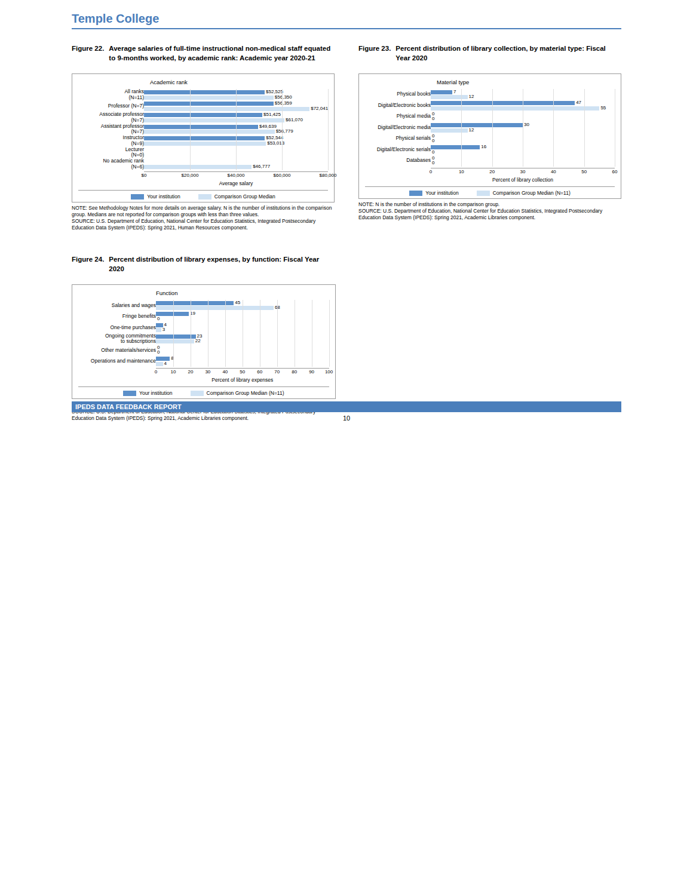Temple College
Figure 22. Average salaries of full-time instructional non-medical staff equated to 9-months worked, by academic rank: Academic year 2020-21
Academic rank
| All ranks (N=11) | $52,525 $56,350 |
| Professor (N=7) | $56,359 $72,041 |
| Associate professor (N=7) | $51,425 $61,070 |
| Assistant professor (N=7) | $49,639 $56,779 |
| Instructor (N=9) | $52,544 $53,013 |
| Lecturer (N=0) | |
| No academic rank (N=6) | $46,777 |
$0 $20,000 $40,000 $60,000 $80,000
Average salary
Your institution Comparison Group Median
NOTE: See Methodology Notes for more details on average salary. N is the number of institutions in the comparison group. Medians are not reported for comparison groups with less than three values.
SOURCE: U.S. Department of Education, National Center for Education Statistics, Integrated Postsecondary Education Data System (IPEDS): Spring 2021, Human Resources component.
Figure 23. Percent distribution of library collection, by material type: Fiscal Year 2020
Material type
| Physical books | 7 12 |
| Digital/Electronic books | 47 55 |
| Physical media | 0 0 |
| Digital/Electronic media | 30 12 |
| Physical serials | 0 0 |
| Digital/Electronic serials | 16 0 |
| Databases | 0 0 |
0 10 20 30 40 50 60
Percent of library collection
Your institution Comparison Group Median (N=11)
NOTE: N is the number of institutions in the comparison group.
SOURCE: U.S. Department of Education, National Center for Education Statistics, Integrated Postsecondary Education Data System (IPEDS): Spring 2021, Academic Libraries component.
Figure 24. Percent distribution of library expenses, by function: Fiscal Year 2020
Function
| Salaries and wages | 45 68 |
| Fringe benefits | 19 0 |
| One-time purchases | 4 3 |
| Ongoing commitments to subscriptions | 23 22 |
| Other materials/services | 0 0 |
| Operations and maintenance | 8 4 |
0 10 20 30 40 50 60 70 80 90 100
Percent of library expenses
Your institution Comparison Group Median (N=11)
NOTE: N is the number of institutions in the comparison group.
SOURCE: U.S. Department of Education, National Center for Education Statistics, Integrated Postsecondary Education Data System (IPEDS): Spring 2021, Academic Libraries component.
IPEDS DATA FEEDBACK REPORT
10